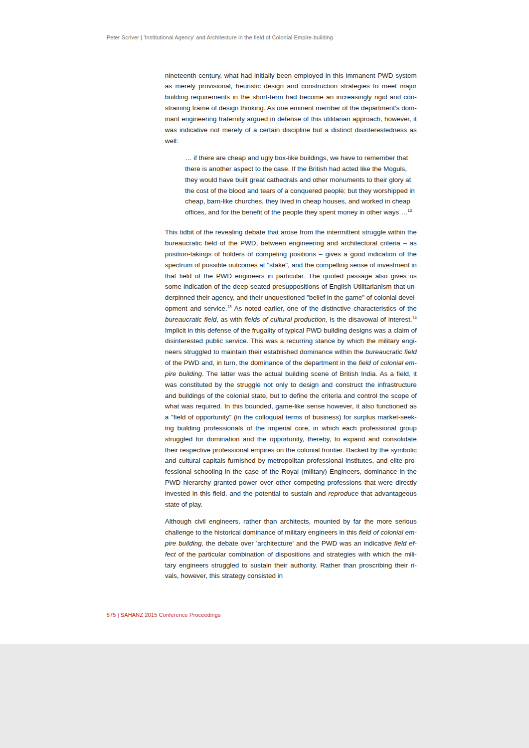Peter Scriver|'Institutional Agency' and Architecture in the field of Colonial Empire-building
nineteenth century, what had initially been employed in this immanent PWD system as merely provisional, heuristic design and construction strategies to meet major building requirements in the short-term had become an increasingly rigid and constraining frame of design thinking. As one eminent member of the department's dominant engineering fraternity argued in defense of this utilitarian approach, however, it was indicative not merely of a certain discipline but a distinct disinterestedness as well:
… if there are cheap and ugly box-like buildings, we have to remember that there is another aspect to the case. If the British had acted like the Moguls, they would have built great cathedrals and other monuments to their glory at the cost of the blood and tears of a conquered people; but they worshipped in cheap, barn-like churches, they lived in cheap houses, and worked in cheap offices, and for the benefit of the people they spent money in other ways …12
This tidbit of the revealing debate that arose from the intermittent struggle within the bureaucratic field of the PWD, between engineering and architectural criteria – as position-takings of holders of competing positions – gives a good indication of the spectrum of possible outcomes at "stake", and the compelling sense of investment in that field of the PWD engineers in particular. The quoted passage also gives us some indication of the deep-seated presuppositions of English Utilitarianism that underpinned their agency, and their unquestioned "belief in the game" of colonial development and service.13 As noted earlier, one of the distinctive characteristics of the bureaucratic field, as with fields of cultural production, is the disavowal of interest.14 Implicit in this defense of the frugality of typical PWD building designs was a claim of disinterested public service. This was a recurring stance by which the military engineers struggled to maintain their established dominance within the bureaucratic field of the PWD and, in turn, the dominance of the department in the field of colonial empire building. The latter was the actual building scene of British India. As a field, it was constituted by the struggle not only to design and construct the infrastructure and buildings of the colonial state, but to define the criteria and control the scope of what was required. In this bounded, game-like sense however, it also functioned as a "field of opportunity" (in the colloquial terms of business) for surplus market-seeking building professionals of the imperial core, in which each professional group struggled for domination and the opportunity, thereby, to expand and consolidate their respective professional empires on the colonial frontier. Backed by the symbolic and cultural capitals furnished by metropolitan professional institutes, and elite professional schooling in the case of the Royal (military) Engineers, dominance in the PWD hierarchy granted power over other competing professions that were directly invested in this field, and the potential to sustain and reproduce that advantageous state of play.
Although civil engineers, rather than architects, mounted by far the more serious challenge to the historical dominance of military engineers in this field of colonial empire building, the debate over 'architecture' and the PWD was an indicative field effect of the particular combination of dispositions and strategies with which the military engineers struggled to sustain their authority. Rather than proscribing their rivals, however, this strategy consisted in
575 | SAHANZ 2015 Conference Proceedings